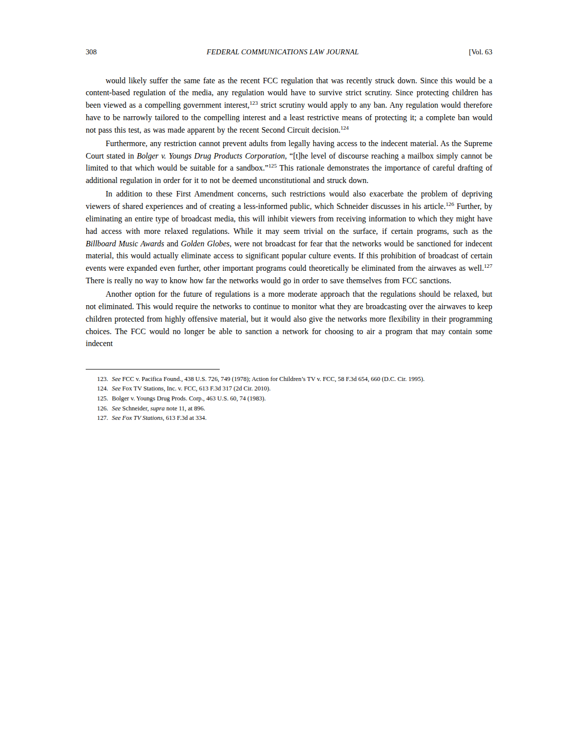308 FEDERAL COMMUNICATIONS LAW JOURNAL [Vol. 63
would likely suffer the same fate as the recent FCC regulation that was recently struck down. Since this would be a content-based regulation of the media, any regulation would have to survive strict scrutiny. Since protecting children has been viewed as a compelling government interest,123 strict scrutiny would apply to any ban. Any regulation would therefore have to be narrowly tailored to the compelling interest and a least restrictive means of protecting it; a complete ban would not pass this test, as was made apparent by the recent Second Circuit decision.124
Furthermore, any restriction cannot prevent adults from legally having access to the indecent material. As the Supreme Court stated in Bolger v. Youngs Drug Products Corporation, “[t]he level of discourse reaching a mailbox simply cannot be limited to that which would be suitable for a sandbox.”125 This rationale demonstrates the importance of careful drafting of additional regulation in order for it to not be deemed unconstitutional and struck down.
In addition to these First Amendment concerns, such restrictions would also exacerbate the problem of depriving viewers of shared experiences and of creating a less-informed public, which Schneider discusses in his article.126 Further, by eliminating an entire type of broadcast media, this will inhibit viewers from receiving information to which they might have had access with more relaxed regulations. While it may seem trivial on the surface, if certain programs, such as the Billboard Music Awards and Golden Globes, were not broadcast for fear that the networks would be sanctioned for indecent material, this would actually eliminate access to significant popular culture events. If this prohibition of broadcast of certain events were expanded even further, other important programs could theoretically be eliminated from the airwaves as well.127 There is really no way to know how far the networks would go in order to save themselves from FCC sanctions.
Another option for the future of regulations is a more moderate approach that the regulations should be relaxed, but not eliminated. This would require the networks to continue to monitor what they are broadcasting over the airwaves to keep children protected from highly offensive material, but it would also give the networks more flexibility in their programming choices. The FCC would no longer be able to sanction a network for choosing to air a program that may contain some indecent
123. See FCC v. Pacifica Found., 438 U.S. 726, 749 (1978); Action for Children’s TV v. FCC, 58 F.3d 654, 660 (D.C. Cir. 1995).
124. See Fox TV Stations, Inc. v. FCC, 613 F.3d 317 (2d Cir. 2010).
125. Bolger v. Youngs Drug Prods. Corp., 463 U.S. 60, 74 (1983).
126. See Schneider, supra note 11, at 896.
127. See Fox TV Stations, 613 F.3d at 334.